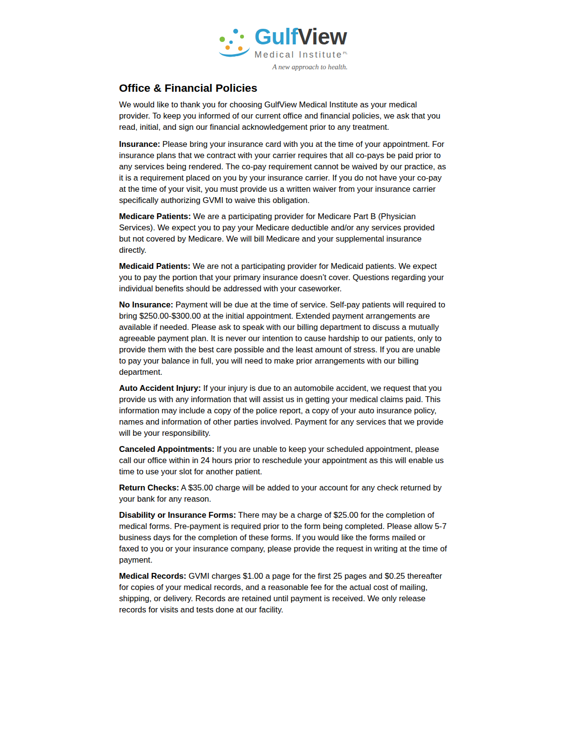Gulf View
Medical InstitutePL
A new approach to health.
Office & Financial Policies
We would like to thank you for choosing GulfView Medical Institute as your medical provider. To keep you informed of our current office and financial policies, we ask that you read, initial, and sign our financial acknowledgement prior to any treatment.
Insurance: Please bring your insurance card with you at the time of your appointment. For insurance plans that we contract with your carrier requires that all co-pays be paid prior to any services being rendered. The co-pay requirement cannot be waived by our practice, as it is a requirement placed on you by your insurance carrier. If you do not have your co-pay at the time of your visit, you must provide us a written waiver from your insurance carrier specifically authorizing GVMI to waive this obligation.
Medicare Patients: We are a participating provider for Medicare Part B (Physician Services). We expect you to pay your Medicare deductible and/or any services provided but not covered by Medicare. We will bill Medicare and your supplemental insurance directly.
Medicaid Patients: We are not a participating provider for Medicaid patients. We expect you to pay the portion that your primary insurance doesn’t cover. Questions regarding your individual benefits should be addressed with your caseworker.
No Insurance: Payment will be due at the time of service. Self-pay patients will required to bring $250.00-$300.00 at the initial appointment. Extended payment arrangements are available if needed. Please ask to speak with our billing department to discuss a mutually agreeable payment plan. It is never our intention to cause hardship to our patients, only to provide them with the best care possible and the least amount of stress. If you are unable to pay your balance in full, you will need to make prior arrangements with our billing department.
Auto Accident Injury: If your injury is due to an automobile accident, we request that you provide us with any information that will assist us in getting your medical claims paid. This information may include a copy of the police report, a copy of your auto insurance policy, names and information of other parties involved. Payment for any services that we provide will be your responsibility.
Canceled Appointments: If you are unable to keep your scheduled appointment, please call our office within in 24 hours prior to reschedule your appointment as this will enable us time to use your slot for another patient.
Return Checks: A $35.00 charge will be added to your account for any check returned by your bank for any reason.
Disability or Insurance Forms: There may be a charge of $25.00 for the completion of medical forms. Pre-payment is required prior to the form being completed. Please allow 5-7 business days for the completion of these forms. If you would like the forms mailed or faxed to you or your insurance company, please provide the request in writing at the time of payment.
Medical Records: GVMI charges $1.00 a page for the first 25 pages and $0.25 thereafter for copies of your medical records, and a reasonable fee for the actual cost of mailing, shipping, or delivery. Records are retained until payment is received. We only release records for visits and tests done at our facility.